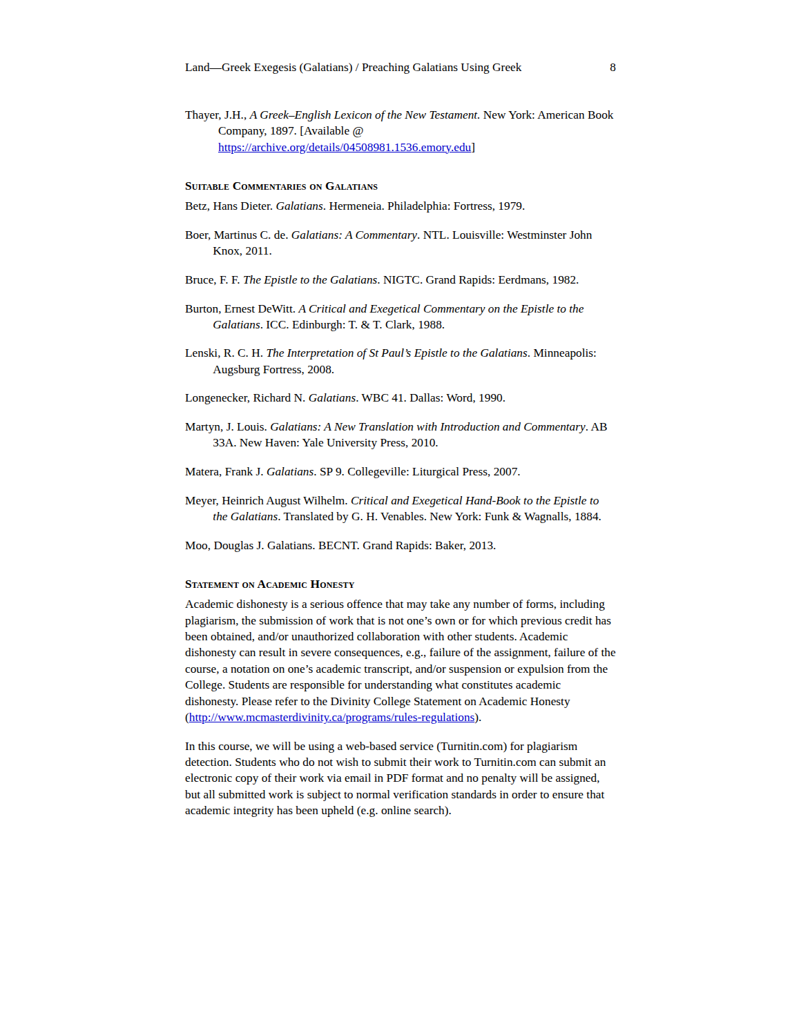Land—Greek Exegesis (Galatians) / Preaching Galatians Using Greek
8
Thayer, J.H., A Greek–English Lexicon of the New Testament. New York: American Book Company, 1897. [Available @ https://archive.org/details/04508981.1536.emory.edu]
Suitable Commentaries on Galatians
Betz, Hans Dieter. Galatians. Hermeneia. Philadelphia: Fortress, 1979.
Boer, Martinus C. de. Galatians: A Commentary. NTL. Louisville: Westminster John Knox, 2011.
Bruce, F. F. The Epistle to the Galatians. NIGTC. Grand Rapids: Eerdmans, 1982.
Burton, Ernest DeWitt. A Critical and Exegetical Commentary on the Epistle to the Galatians. ICC. Edinburgh: T. & T. Clark, 1988.
Lenski, R. C. H. The Interpretation of St Paul’s Epistle to the Galatians. Minneapolis: Augsburg Fortress, 2008.
Longenecker, Richard N. Galatians. WBC 41. Dallas: Word, 1990.
Martyn, J. Louis. Galatians: A New Translation with Introduction and Commentary. AB 33A. New Haven: Yale University Press, 2010.
Matera, Frank J. Galatians. SP 9. Collegeville: Liturgical Press, 2007.
Meyer, Heinrich August Wilhelm. Critical and Exegetical Hand-Book to the Epistle to the Galatians. Translated by G. H. Venables. New York: Funk & Wagnalls, 1884.
Moo, Douglas J. Galatians. BECNT. Grand Rapids: Baker, 2013.
Statement on Academic Honesty
Academic dishonesty is a serious offence that may take any number of forms, including plagiarism, the submission of work that is not one’s own or for which previous credit has been obtained, and/or unauthorized collaboration with other students. Academic dishonesty can result in severe consequences, e.g., failure of the assignment, failure of the course, a notation on one’s academic transcript, and/or suspension or expulsion from the College. Students are responsible for understanding what constitutes academic dishonesty. Please refer to the Divinity College Statement on Academic Honesty (http://www.mcmasterdivinity.ca/programs/rules-regulations).
In this course, we will be using a web-based service (Turnitin.com) for plagiarism detection. Students who do not wish to submit their work to Turnitin.com can submit an electronic copy of their work via email in PDF format and no penalty will be assigned, but all submitted work is subject to normal verification standards in order to ensure that academic integrity has been upheld (e.g. online search).